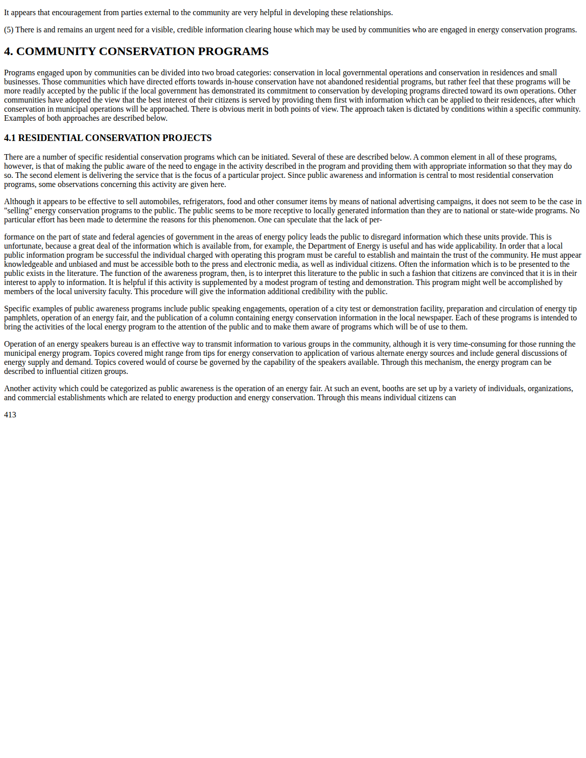It appears that encouragement from parties external to the community are very helpful in developing these relationships.
(5) There is and remains an urgent need for a visible, credible information clearing house which may be used by communities who are engaged in energy conservation programs.
4. COMMUNITY CONSERVATION PROGRAMS
Programs engaged upon by communities can be divided into two broad categories: conservation in local governmental operations and conservation in residences and small businesses. Those communities which have directed efforts towards in-house conservation have not abandoned residential programs, but rather feel that these programs will be more readily accepted by the public if the local government has demonstrated its commitment to conservation by developing programs directed toward its own operations. Other communities have adopted the view that the best interest of their citizens is served by providing them first with information which can be applied to their residences, after which conservation in municipal operations will be approached. There is obvious merit in both points of view. The approach taken is dictated by conditions within a specific community. Examples of both approaches are described below.
4.1 RESIDENTIAL CONSERVATION PROJECTS
There are a number of specific residential conservation programs which can be initiated. Several of these are described below. A common element in all of these programs, however, is that of making the public aware of the need to engage in the activity described in the program and providing them with appropriate information so that they may do so. The second element is delivering the service that is the focus of a particular project. Since public awareness and information is central to most residential conservation programs, some observations concerning this activity are given here.
Although it appears to be effective to sell automobiles, refrigerators, food and other consumer items by means of national advertising campaigns, it does not seem to be the case in "selling" energy conservation programs to the public. The public seems to be more receptive to locally generated information than they are to national or state-wide programs. No particular effort has been made to determine the reasons for this phenomenon. One can speculate that the lack of per-
formance on the part of state and federal agencies of government in the areas of energy policy leads the public to disregard information which these units provide. This is unfortunate, because a great deal of the information which is available from, for example, the Department of Energy is useful and has wide applicability. In order that a local public information program be successful the individual charged with operating this program must be careful to establish and maintain the trust of the community. He must appear knowledgeable and unbiased and must be accessible both to the press and electronic media, as well as individual citizens. Often the information which is to be presented to the public exists in the literature. The function of the awareness program, then, is to interpret this literature to the public in such a fashion that citizens are convinced that it is in their interest to apply to information. It is helpful if this activity is supplemented by a modest program of testing and demonstration. This program might well be accomplished by members of the local university faculty. This procedure will give the information additional credibility with the public.
Specific examples of public awareness programs include public speaking engagements, operation of a city test or demonstration facility, preparation and circulation of energy tip pamphlets, operation of an energy fair, and the publication of a column containing energy conservation information in the local newspaper. Each of these programs is intended to bring the activities of the local energy program to the attention of the public and to make them aware of programs which will be of use to them.
Operation of an energy speakers bureau is an effective way to transmit information to various groups in the community, although it is very time-consuming for those running the municipal energy program. Topics covered might range from tips for energy conservation to application of various alternate energy sources and include general discussions of energy supply and demand. Topics covered would of course be governed by the capability of the speakers available. Through this mechanism, the energy program can be described to influential citizen groups.
Another activity which could be categorized as public awareness is the operation of an energy fair. At such an event, booths are set up by a variety of individuals, organizations, and commercial establishments which are related to energy production and energy conservation. Through this means individual citizens can
413